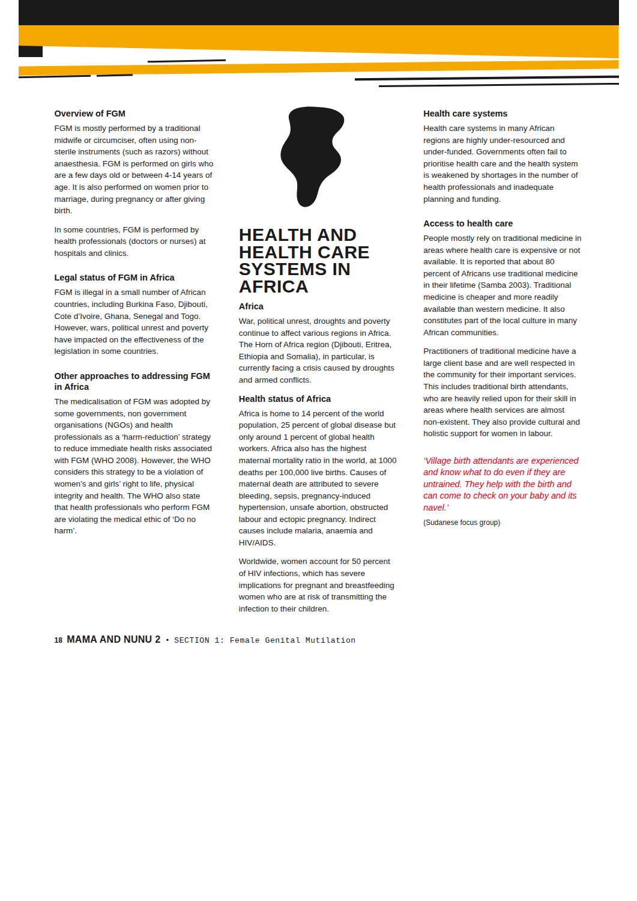Overview of FGM
FGM is mostly performed by a traditional midwife or circumciser, often using non-sterile instruments (such as razors) without anaesthesia. FGM is performed on girls who are a few days old or between 4-14 years of age. It is also performed on women prior to marriage, during pregnancy or after giving birth.
In some countries, FGM is performed by health professionals (doctors or nurses) at hospitals and clinics.
Legal status of FGM in Africa
FGM is illegal in a small number of African countries, including Burkina Faso, Djibouti, Cote d’Ivoire, Ghana, Senegal and Togo. However, wars, political unrest and poverty have impacted on the effectiveness of the legislation in some countries.
Other approaches to addressing FGM in Africa
The medicalisation of FGM was adopted by some governments, non government organisations (NGOs) and health professionals as a ‘harm-reduction’ strategy to reduce immediate health risks associated with FGM (WHO 2008). However, the WHO considers this strategy to be a violation of women’s and girls’ right to life, physical integrity and health. The WHO also state that health professionals who perform FGM are violating the medical ethic of ‘Do no harm’.
Health and
health care
systems in
Africa
Africa
War, political unrest, droughts and poverty continue to affect various regions in Africa. The Horn of Africa region (Djibouti, Eritrea, Ethiopia and Somalia), in particular, is currently facing a crisis caused by droughts and armed conflicts.
Health status of Africa
Africa is home to 14 percent of the world population, 25 percent of global disease but only around 1 percent of global health workers. Africa also has the highest maternal mortality ratio in the world, at 1000 deaths per 100,000 live births. Causes of maternal death are attributed to severe bleeding, sepsis, pregnancy-induced hypertension, unsafe abortion, obstructed labour and ectopic pregnancy. Indirect causes include malaria, anaemia and HIV/AIDS.
Worldwide, women account for 50 percent of HIV infections, which has severe implications for pregnant and breastfeeding women who are at risk of transmitting the infection to their children.
Health care systems
Health care systems in many African regions are highly under-resourced and under-funded. Governments often fail to prioritise health care and the health system is weakened by shortages in the number of health professionals and inadequate planning and funding.
Access to health care
People mostly rely on traditional medicine in areas where health care is expensive or not available. It is reported that about 80 percent of Africans use traditional medicine in their lifetime (Samba 2003). Traditional medicine is cheaper and more readily available than western medicine. It also constitutes part of the local culture in many African communities.
Practitioners of traditional medicine have a large client base and are well respected in the community for their important services. This includes traditional birth attendants, who are heavily relied upon for their skill in areas where health services are almost non-existent. They also provide cultural and holistic support for women in labour.
‘Village birth attendants are experienced and know what to do even if they are untrained. They help with the birth and can come to check on your baby and its navel.’
(Sudanese focus group)
18 Mama and Nunu 2 • SECTION 1: Female Genital Mutilation